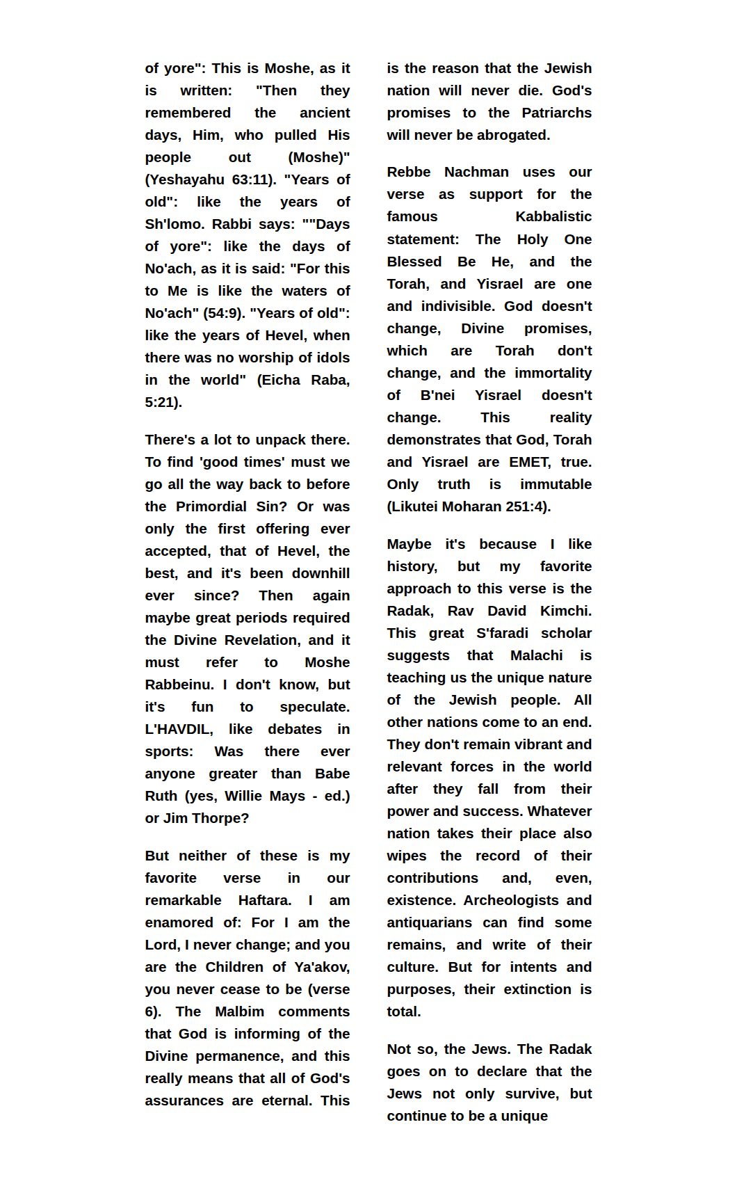of yore": This is Moshe, as it is written: "Then they remembered the ancient days, Him, who pulled His people out (Moshe)" (Yeshayahu 63:11). "Years of old": like the years of Sh'lomo. Rabbi says: ""Days of yore": like the days of No'ach, as it is said: "For this to Me is like the waters of No'ach" (54:9). "Years of old": like the years of Hevel, when there was no worship of idols in the world" (Eicha Raba, 5:21).
There's a lot to unpack there. To find 'good times' must we go all the way back to before the Primordial Sin? Or was only the first offering ever accepted, that of Hevel, the best, and it's been downhill ever since? Then again maybe great periods required the Divine Revelation, and it must refer to Moshe Rabbeinu. I don't know, but it's fun to speculate. L'HAVDIL, like debates in sports: Was there ever anyone greater than Babe Ruth (yes, Willie Mays - ed.) or Jim Thorpe?
But neither of these is my favorite verse in our remarkable Haftara. I am enamored of: For I am the Lord, I never change; and you are the Children of Ya'akov, you never cease to be (verse 6). The Malbim comments that God is informing of the Divine permanence, and this really means that all of God's assurances are eternal. This is the reason that the Jewish nation will never die. God's promises to the Patriarchs will never be abrogated.
Rebbe Nachman uses our verse as support for the famous Kabbalistic statement: The Holy One Blessed Be He, and the Torah, and Yisrael are one and indivisible. God doesn't change, Divine promises, which are Torah don't change, and the immortality of B'nei Yisrael doesn't change. This reality demonstrates that God, Torah and Yisrael are EMET, true. Only truth is immutable (Likutei Moharan 251:4).
Maybe it's because I like history, but my favorite approach to this verse is the Radak, Rav David Kimchi. This great S'faradi scholar suggests that Malachi is teaching us the unique nature of the Jewish people. All other nations come to an end. They don't remain vibrant and relevant forces in the world after they fall from their power and success. Whatever nation takes their place also wipes the record of their contributions and, even, existence. Archeologists and antiquarians can find some remains, and write of their culture. But for intents and purposes, their extinction is total.
Not so, the Jews. The Radak goes on to declare that the Jews not only survive, but continue to be a unique